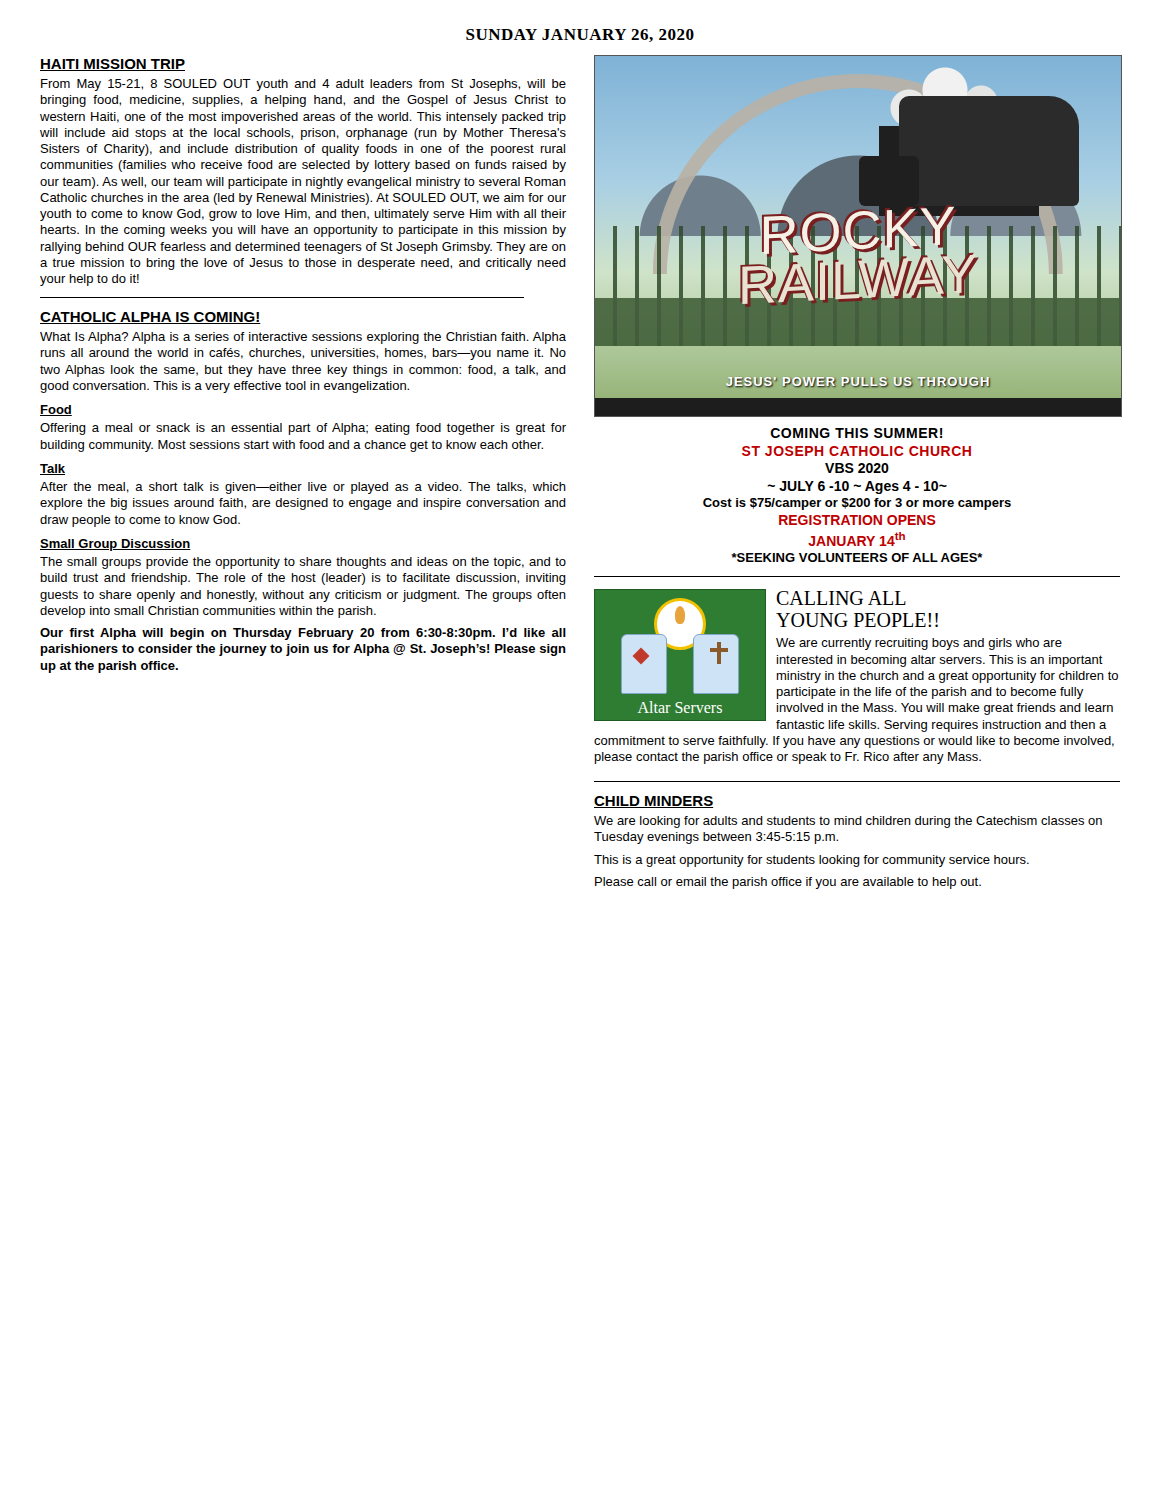SUNDAY JANUARY 26, 2020
Haiti Mission Trip
From May 15-21, 8 SOULED OUT youth and 4 adult leaders from St Josephs, will be bringing food, medicine, supplies, a helping hand, and the Gospel of Jesus Christ to western Haiti, one of the most impoverished areas of the world. This intensely packed trip will include aid stops at the local schools, prison, orphanage (run by Mother Theresa's Sisters of Charity), and include distribution of quality foods in one of the poorest rural communities (families who receive food are selected by lottery based on funds raised by our team). As well, our team will participate in nightly evangelical ministry to several Roman Catholic churches in the area (led by Renewal Ministries). At SOULED OUT, we aim for our youth to come to know God, grow to love Him, and then, ultimately serve Him with all their hearts. In the coming weeks you will have an opportunity to participate in this mission by rallying behind OUR fearless and determined teenagers of St Joseph Grimsby. They are on a true mission to bring the love of Jesus to those in desperate need, and critically need your help to do it!
Catholic Alpha is Coming!
What Is Alpha? Alpha is a series of interactive sessions exploring the Christian faith. Alpha runs all around the world in cafés, churches, universities, homes, bars—you name it. No two Alphas look the same, but they have three key things in common: food, a talk, and good conversation. This is a very effective tool in evangelization.
Food
Offering a meal or snack is an essential part of Alpha; eating food together is great for building community. Most sessions start with food and a chance get to know each other.
Talk
After the meal, a short talk is given—either live or played as a video. The talks, which explore the big issues around faith, are designed to engage and inspire conversation and draw people to come to know God.
Small Group Discussion
The small groups provide the opportunity to share thoughts and ideas on the topic, and to build trust and friendship. The role of the host (leader) is to facilitate discussion, inviting guests to share openly and honestly, without any criticism or judgment. The groups often develop into small Christian communities within the parish.
Our first Alpha will begin on Thursday February 20 from 6:30-8:30pm. I’d like all parishioners to consider the journey to join us for Alpha @ St. Joseph’s! Please sign up at the parish office.
ROCKY RAILWAY
JESUS' POWER PULLS US THROUGH
COMING THIS SUMMER!
ST JOSEPH CATHOLIC CHURCH
VBS 2020
~ JULY 6 -10 ~ Ages 4 - 10~
Cost is $75/camper or $200 for 3 or more campers
REGISTRATION OPENS
JANUARY 14th
*SEEKING VOLUNTEERS OF ALL AGES*
Altar Servers
CALLING ALL
YOUNG PEOPLE!!
We are currently recruiting boys and girls who are interested in becoming altar servers. This is an important ministry in the church and a great opportunity for children to participate in the life of the parish and to become fully involved in the Mass. You will make great friends and learn fantastic life skills. Serving requires instruction and then a commitment to serve faithfully. If you have any questions or would like to become involved, please contact the parish office or speak to Fr. Rico after any Mass.
Child Minders
We are looking for adults and students to mind children during the Catechism classes on Tuesday evenings between 3:45-5:15 p.m.
This is a great opportunity for students looking for community service hours.
Please call or email the parish office if you are available to help out.